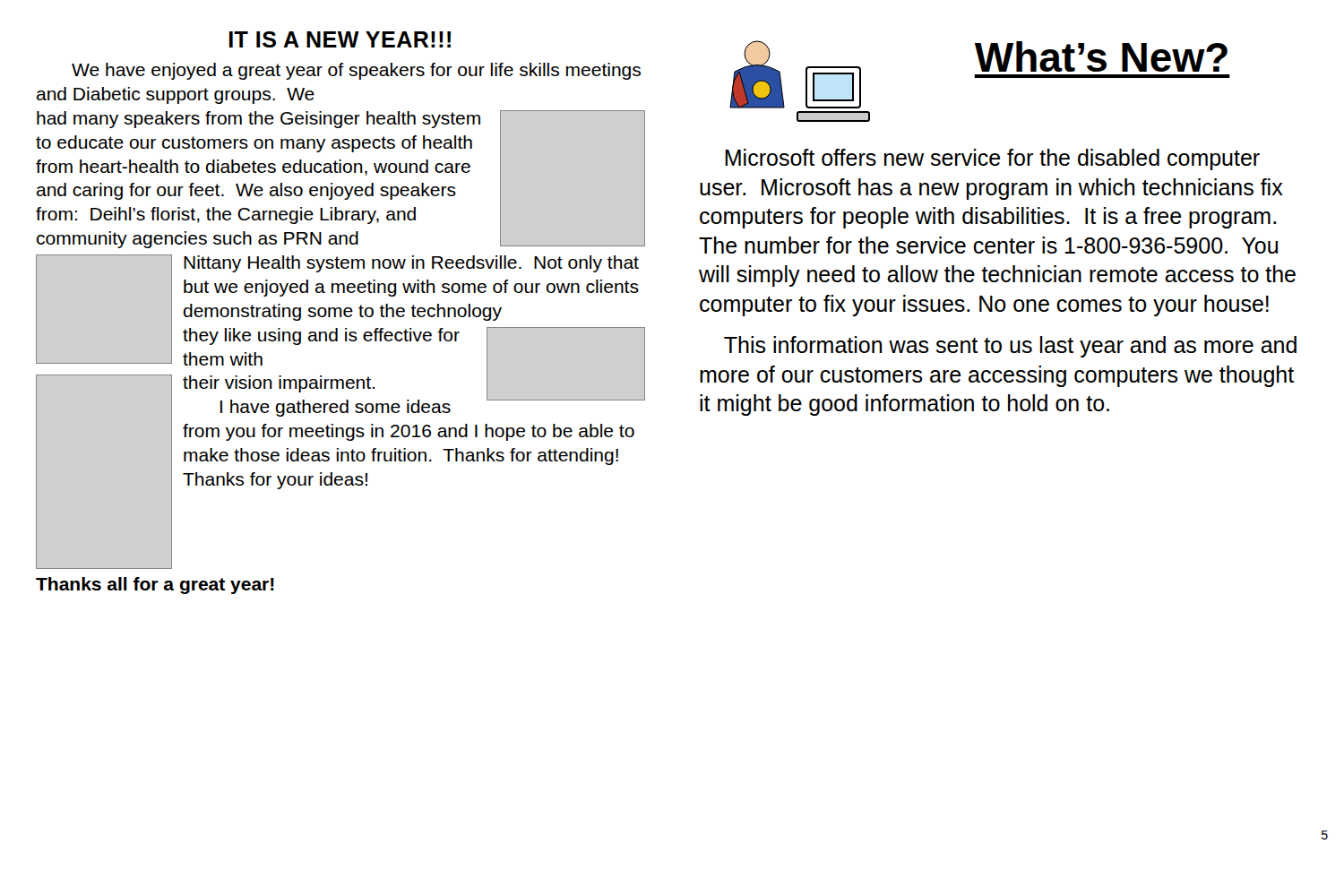IT IS A NEW YEAR!!!
We have enjoyed a great year of speakers for our life skills meetings and Diabetic support groups. We
had many speakers from the Geisinger health system to educate our customers on many aspects of health from heart-health to diabetes education, wound care and caring for our feet. We also enjoyed speakers from: Deihl’s florist, the Carnegie Library, and community agencies such as PRN and
Nittany Health system now in Reedsville. Not only that but we enjoyed a meeting with some of our own clients demonstrating some to the technology
they like using and is effective for them with
their vision impairment.
I have gathered some ideas from you for meetings in 2016 and I hope to be able to make those ideas into fruition. Thanks for attending! Thanks for your ideas!
Thanks all for a great year!
What’s New?
Microsoft offers new service for the disabled computer user. Microsoft has a new program in which technicians fix computers for people with disabilities. It is a free program. The number for the service center is 1-800-936-5900. You will simply need to allow the technician remote access to the computer to fix your issues. No one comes to your house!
This information was sent to us last year and as more and more of our customers are accessing computers we thought it might be good information to hold on to.
5